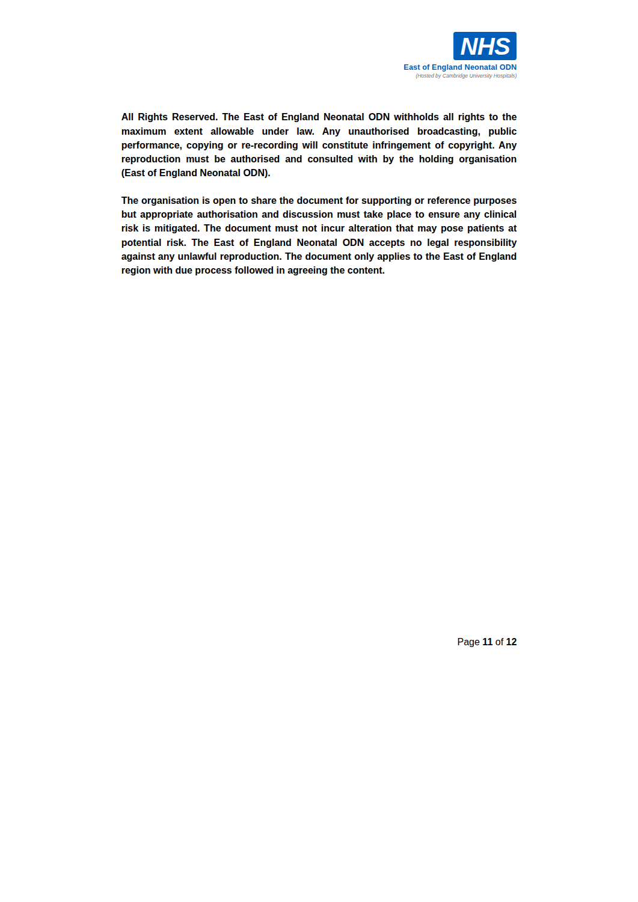NHS
East of England Neonatal ODN
(Hosted by Cambridge University Hospitals)
All Rights Reserved. The East of England Neonatal ODN withholds all rights to the maximum extent allowable under law. Any unauthorised broadcasting, public performance, copying or re-recording will constitute infringement of copyright. Any reproduction must be authorised and consulted with by the holding organisation (East of England Neonatal ODN).
The organisation is open to share the document for supporting or reference purposes but appropriate authorisation and discussion must take place to ensure any clinical risk is mitigated. The document must not incur alteration that may pose patients at potential risk. The East of England Neonatal ODN accepts no legal responsibility against any unlawful reproduction. The document only applies to the East of England region with due process followed in agreeing the content.
Page 11 of 12